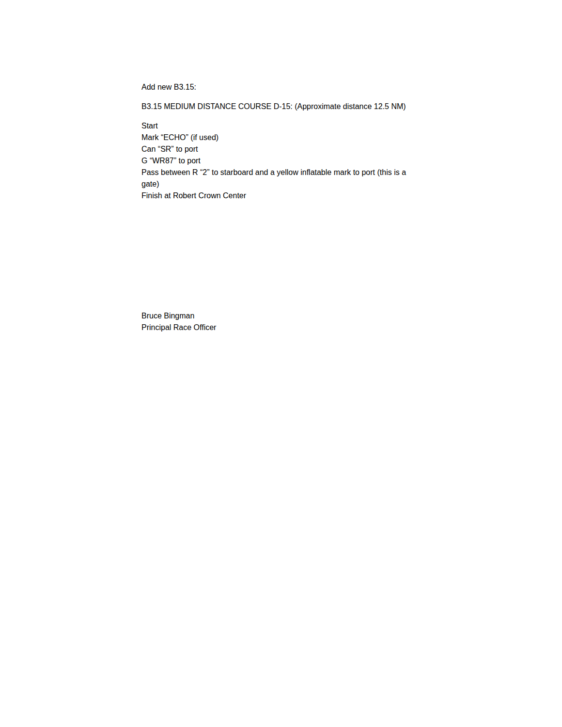Add new B3.15:
B3.15 MEDIUM DISTANCE COURSE D-15: (Approximate distance 12.5 NM)
Start
Mark “ECHO” (if used)
Can “SR” to port
G “WR87” to port
Pass between R “2” to starboard and a yellow inflatable mark to port (this is a gate)
Finish at Robert Crown Center
Bruce Bingman
Principal Race Officer